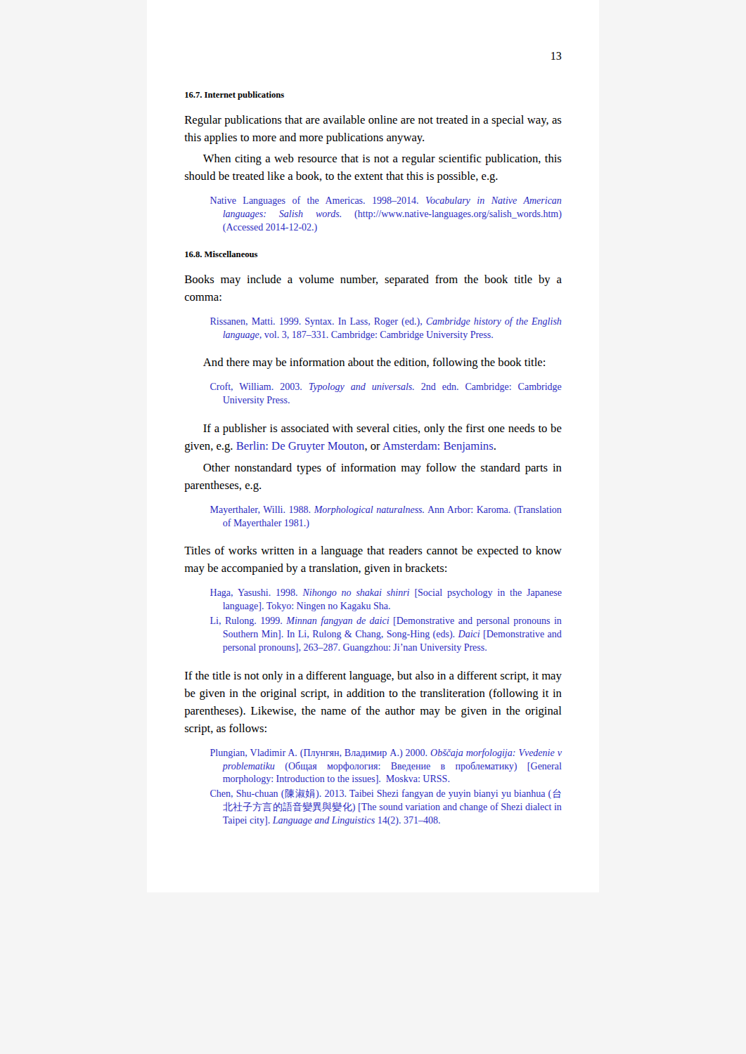13
16.7. Internet publications
Regular publications that are available online are not treated in a special way, as this applies to more and more publications anyway.
When citing a web resource that is not a regular scientific publication, this should be treated like a book, to the extent that this is possible, e.g.
Native Languages of the Americas. 1998–2014. Vocabulary in Native American languages: Salish words. (http://www.native-languages.org/salish_words.htm) (Accessed 2014-12-02.)
16.8. Miscellaneous
Books may include a volume number, separated from the book title by a comma:
Rissanen, Matti. 1999. Syntax. In Lass, Roger (ed.), Cambridge history of the English language, vol. 3, 187–331. Cambridge: Cambridge University Press.
And there may be information about the edition, following the book title:
Croft, William. 2003. Typology and universals. 2nd edn. Cambridge: Cambridge University Press.
If a publisher is associated with several cities, only the first one needs to be given, e.g. Berlin: De Gruyter Mouton, or Amsterdam: Benjamins.
Other nonstandard types of information may follow the standard parts in parentheses, e.g.
Mayerthaler, Willi. 1988. Morphological naturalness. Ann Arbor: Karoma. (Translation of Mayerthaler 1981.)
Titles of works written in a language that readers cannot be expected to know may be accompanied by a translation, given in brackets:
Haga, Yasushi. 1998. Nihongo no shakai shinri [Social psychology in the Japanese language]. Tokyo: Ningen no Kagaku Sha.
Li, Rulong. 1999. Minnan fangyan de daici [Demonstrative and personal pronouns in Southern Min]. In Li, Rulong & Chang, Song-Hing (eds). Daici [Demonstrative and personal pronouns], 263–287. Guangzhou: Ji’nan University Press.
If the title is not only in a different language, but also in a different script, it may be given in the original script, in addition to the transliteration (following it in parentheses). Likewise, the name of the author may be given in the original script, as follows:
Plungian, Vladimir A. (Плунгян, Владимир А.) 2000. Obščaja morfologija: Vvedenie v problematiku (Общая морфология: Введение в проблематику) [General morphology: Introduction to the issues]. Moskva: URSS.
Chen, Shu-chuan (陳淑娟). 2013. Taibei Shezi fangyan de yuyin bianyi yu bianhua (台北社子方言的語音變異與變化) [The sound variation and change of Shezi dialect in Taipei city]. Language and Linguistics 14(2). 371–408.